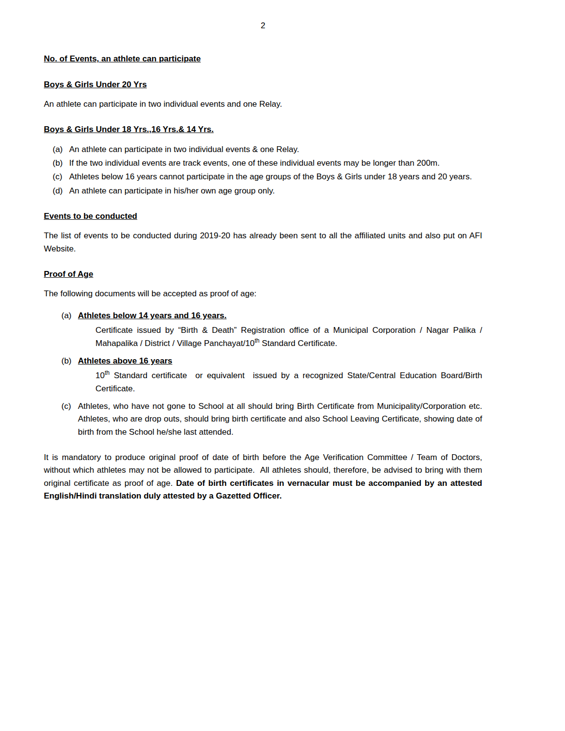2
No. of Events, an athlete can participate
Boys & Girls Under 20 Yrs
An athlete can participate in two individual events and one Relay.
Boys & Girls Under 18 Yrs.,16 Yrs.& 14 Yrs.
(a)
An athlete can participate in two individual events & one Relay.
(b)
If the two individual events are track events, one of these individual events may be longer than 200m.
(c)
Athletes below 16 years cannot participate in the age groups of the Boys & Girls under 18 years and 20 years.
(d)
An athlete can participate in his/her own age group only.
Events to be conducted
The list of events to be conducted during 2019-20 has already been sent to all the affiliated units and also put on AFI Website.
Proof of Age
The following documents will be accepted as proof of age:
(a)
Athletes below 14 years and 16 years.
Certificate issued by “Birth & Death” Registration office of a Municipal Corporation / Nagar Palika / Mahapalika / District / Village Panchayat/10th Standard Certificate.
(b)
Athletes above 16 years
10th Standard certificate or equivalent issued by a recognized State/Central Education Board/Birth Certificate.
(c)
Athletes, who have not gone to School at all should bring Birth Certificate from Municipality/Corporation etc. Athletes, who are drop outs, should bring birth certificate and also School Leaving Certificate, showing date of birth from the School he/she last attended.
It is mandatory to produce original proof of date of birth before the Age Verification Committee / Team of Doctors, without which athletes may not be allowed to participate. All athletes should, therefore, be advised to bring with them original certificate as proof of age. Date of birth certificates in vernacular must be accompanied by an attested English/Hindi translation duly attested by a Gazetted Officer.